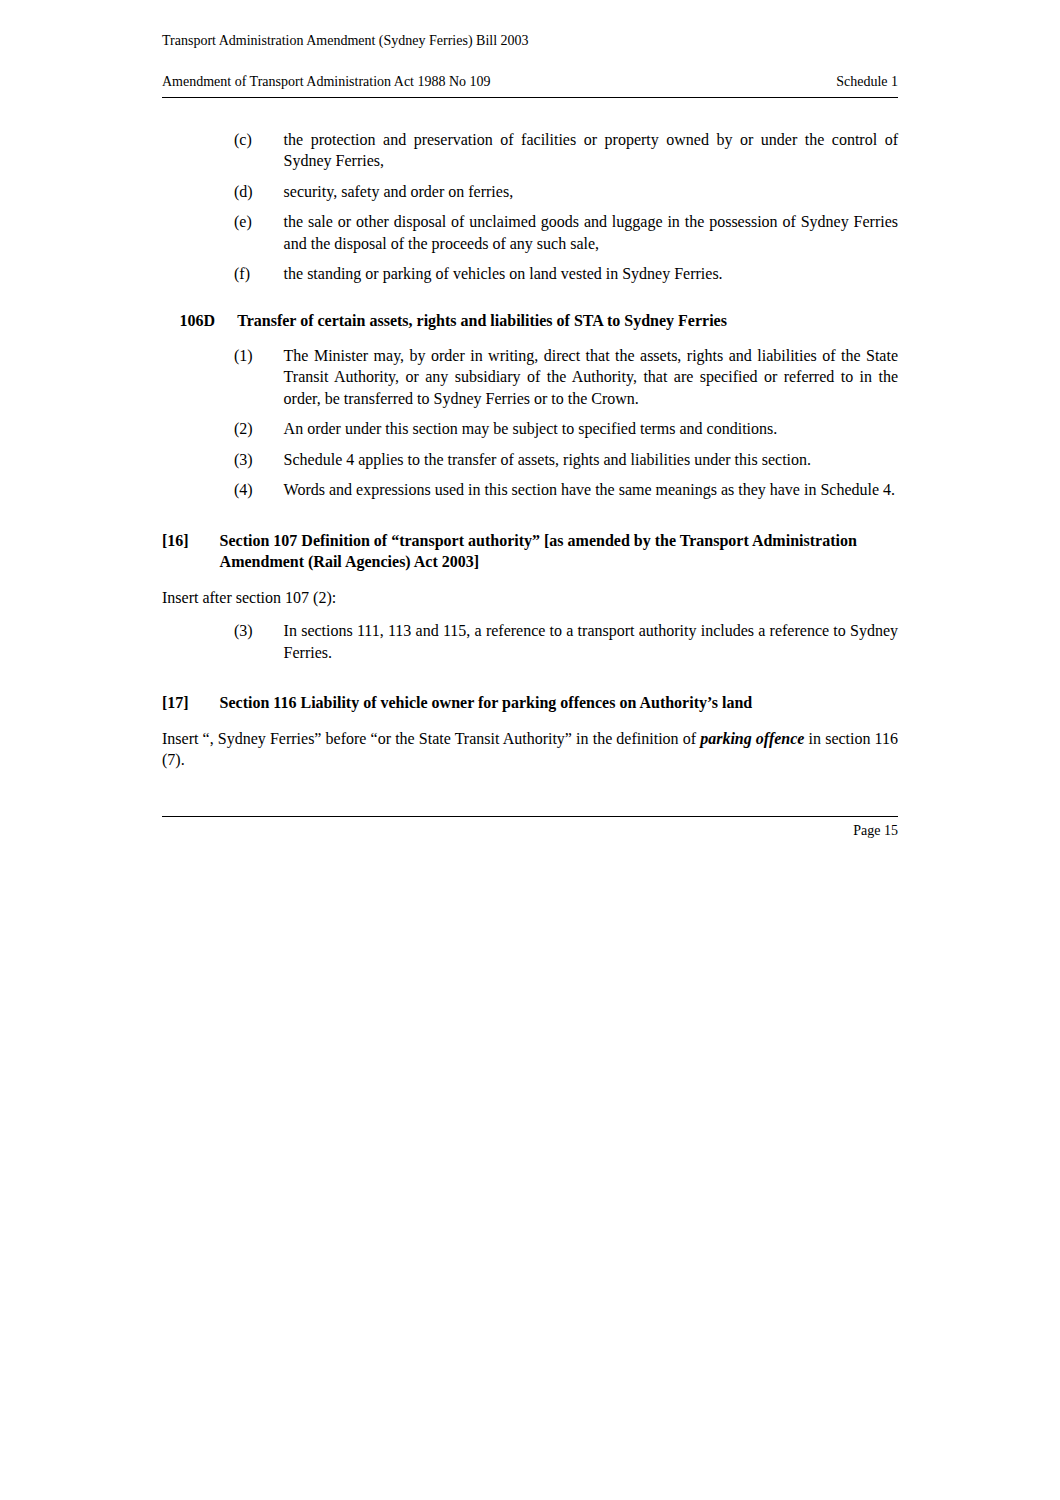Transport Administration Amendment (Sydney Ferries) Bill 2003
Amendment of Transport Administration Act 1988 No 109 Schedule 1
(c) the protection and preservation of facilities or property owned by or under the control of Sydney Ferries,
(d) security, safety and order on ferries,
(e) the sale or other disposal of unclaimed goods and luggage in the possession of Sydney Ferries and the disposal of the proceeds of any such sale,
(f) the standing or parking of vehicles on land vested in Sydney Ferries.
106D Transfer of certain assets, rights and liabilities of STA to Sydney Ferries
(1) The Minister may, by order in writing, direct that the assets, rights and liabilities of the State Transit Authority, or any subsidiary of the Authority, that are specified or referred to in the order, be transferred to Sydney Ferries or to the Crown.
(2) An order under this section may be subject to specified terms and conditions.
(3) Schedule 4 applies to the transfer of assets, rights and liabilities under this section.
(4) Words and expressions used in this section have the same meanings as they have in Schedule 4.
[16] Section 107 Definition of “transport authority” [as amended by the Transport Administration Amendment (Rail Agencies) Act 2003]
Insert after section 107 (2):
(3) In sections 111, 113 and 115, a reference to a transport authority includes a reference to Sydney Ferries.
[17] Section 116 Liability of vehicle owner for parking offences on Authority’s land
Insert “, Sydney Ferries” before “or the State Transit Authority” in the definition of parking offence in section 116 (7).
Page 15